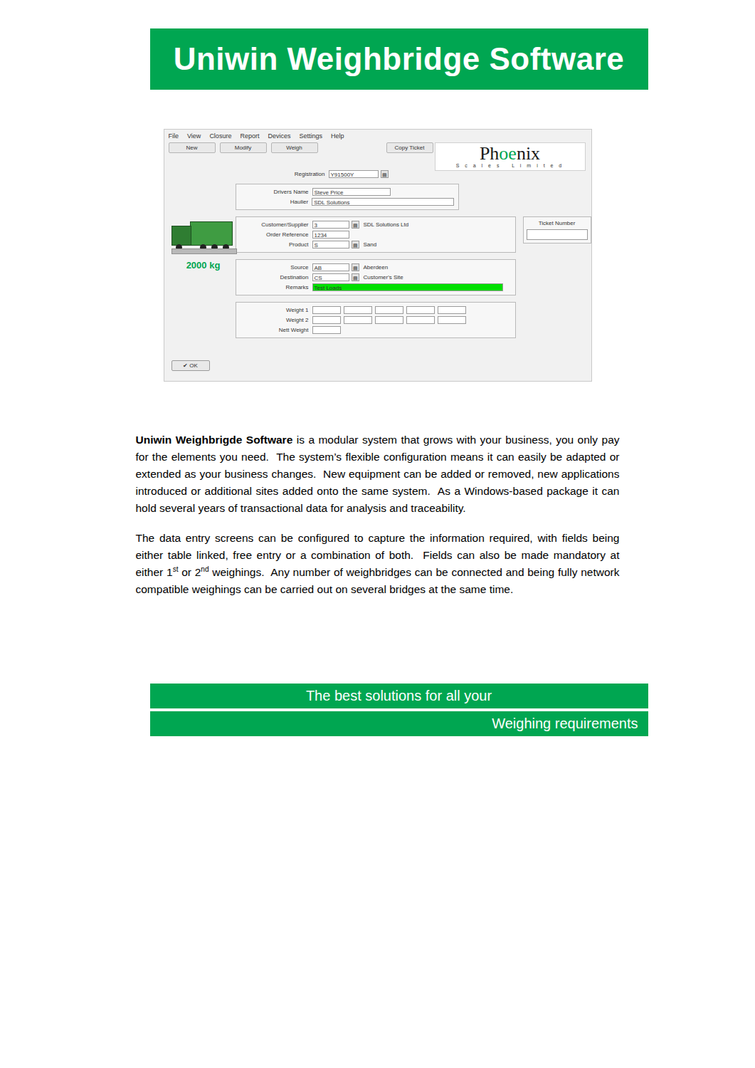Uniwin Weighbridge Software
File View Closure Report Devices Settings Help
New
Modify
Weigh
Copy Ticket
Ph oe nix
S c a l e s L i m i t e d
2000 kg
Registration
Y91500Y
▤
Drivers Name
Steve Price
Haulier
SDL Solutions
Customer/Supplier
3
▤
SDL Solutions Ltd
Order Reference
1234
Product
S
▤
Sand
Ticket Number
Source
AB
▤
Aberdeen
Destination
CS
▤
Customer's Site
Remarks
Test Loads
Weight 1
Weight 2
Nett Weight
✔ OK
Uniwin Weighbrigde Software is a modular system that grows with your business, you only pay for the elements you need. The system’s flexible configuration means it can easily be adapted or extended as your business changes. New equipment can be added or removed, new applications introduced or additional sites added onto the same system. As a Windows-based package it can hold several years of transactional data for analysis and traceability.
The data entry screens can be configured to capture the information required, with fields being either table linked, free entry or a combination of both. Fields can also be made mandatory at either 1st or 2nd weighings. Any number of weighbridges can be connected and being fully network compatible weighings can be carried out on several bridges at the same time.
The best solutions for all your
Weighing requirements